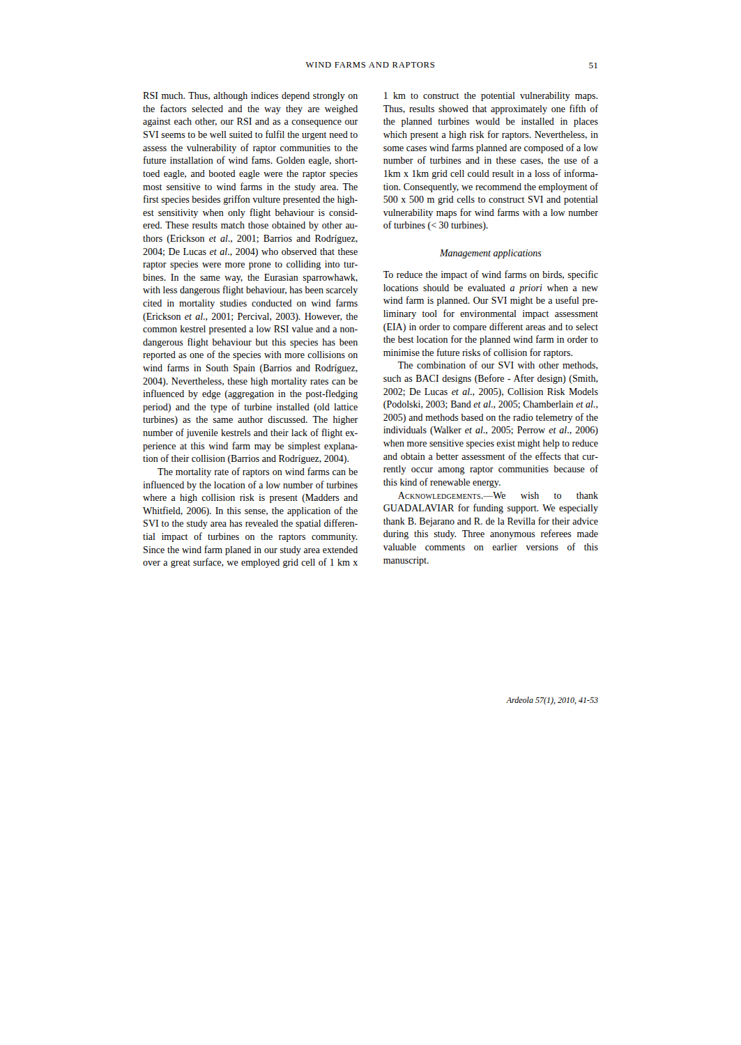Wind farms and raptors 51
RSI much. Thus, although indices depend strongly on the factors selected and the way they are weighed against each other, our RSI and as a consequence our SVI seems to be well suited to fulfil the urgent need to assess the vulnerability of raptor communities to the future installation of wind fams. Golden eagle, short-toed eagle, and booted eagle were the raptor species most sensitive to wind farms in the study area. The first species besides griffon vulture presented the highest sensitivity when only flight behaviour is considered. These results match those obtained by other authors (Erickson et al., 2001; Barrios and Rodríguez, 2004; De Lucas et al., 2004) who observed that these raptor species were more prone to colliding into turbines. In the same way, the Eurasian sparrowhawk, with less dangerous flight behaviour, has been scarcely cited in mortality studies conducted on wind farms (Erickson et al., 2001; Percival, 2003). However, the common kestrel presented a low RSI value and a non-dangerous flight behaviour but this species has been reported as one of the species with more collisions on wind farms in South Spain (Barrios and Rodríguez, 2004). Nevertheless, these high mortality rates can be influenced by edge (aggregation in the post-fledging period) and the type of turbine installed (old lattice turbines) as the same author discussed. The higher number of juvenile kestrels and their lack of flight experience at this wind farm may be simplest explanation of their collision (Barrios and Rodríguez, 2004).
The mortality rate of raptors on wind farms can be influenced by the location of a low number of turbines where a high collision risk is present (Madders and Whitfield, 2006). In this sense, the application of the SVI to the study area has revealed the spatial differential impact of turbines on the raptors community. Since the wind farm planed in our study area extended over a great surface, we employed grid cell of 1 km x 1 km to construct the potential vulnerability maps. Thus, results showed that approximately one fifth of the planned turbines would be installed in places which present a high risk for raptors. Nevertheless, in some cases wind farms planned are composed of a low number of turbines and in these cases, the use of a 1km x 1km grid cell could result in a loss of information. Consequently, we recommend the employment of 500 x 500 m grid cells to construct SVI and potential vulnerability maps for wind farms with a low number of turbines (< 30 turbines).
Management applications
To reduce the impact of wind farms on birds, specific locations should be evaluated a priori when a new wind farm is planned. Our SVI might be a useful preliminary tool for environmental impact assessment (EIA) in order to compare different areas and to select the best location for the planned wind farm in order to minimise the future risks of collision for raptors.
The combination of our SVI with other methods, such as BACI designs (Before - After design) (Smith, 2002; De Lucas et al., 2005), Collision Risk Models (Podolski, 2003; Band et al., 2005; Chamberlain et al., 2005) and methods based on the radio telemetry of the individuals (Walker et al., 2005; Perrow et al., 2006) when more sensitive species exist might help to reduce and obtain a better assessment of the effects that currently occur among raptor communities because of this kind of renewable energy.
Acknowledgements.—We wish to thank GUADALAVIAR for funding support. We especially thank B. Bejarano and R. de la Revilla for their advice during this study. Three anonymous referees made valuable comments on earlier versions of this manuscript.
Ardeola 57(1), 2010, 41-53